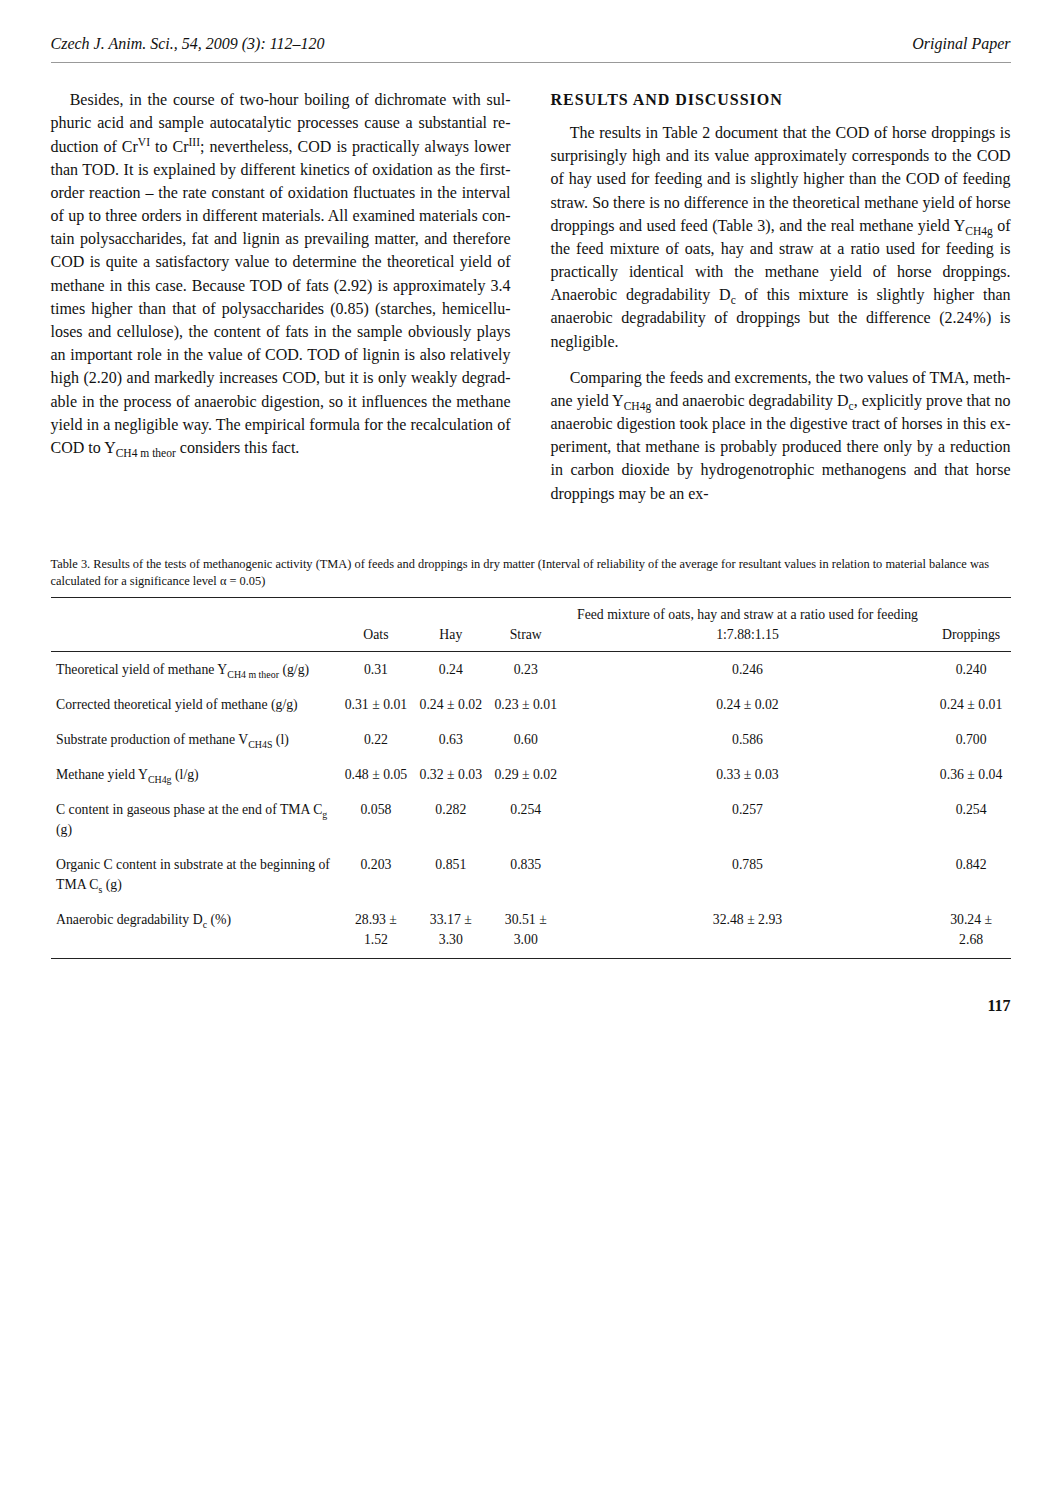Czech J. Anim. Sci., 54, 2009 (3): 112–120
Original Paper
Besides, in the course of two-hour boiling of dichromate with sulphuric acid and sample autocatalytic processes cause a substantial reduction of CrVI to CrIII; nevertheless, COD is practically always lower than TOD. It is explained by different kinetics of oxidation as the first-order reaction – the rate constant of oxidation fluctuates in the interval of up to three orders in different materials. All examined materials contain polysaccharides, fat and lignin as prevailing matter, and therefore COD is quite a satisfactory value to determine the theoretical yield of methane in this case. Because TOD of fats (2.92) is approximately 3.4 times higher than that of polysaccharides (0.85) (starches, hemicelluloses and cellulose), the content of fats in the sample obviously plays an important role in the value of COD. TOD of lignin is also relatively high (2.20) and markedly increases COD, but it is only weakly degradable in the process of anaerobic digestion, so it influences the methane yield in a negligible way. The empirical formula for the recalculation of COD to YCH4 m theor considers this fact.
Results and discussion
The results in Table 2 document that the COD of horse droppings is surprisingly high and its value approximately corresponds to the COD of hay used for feeding and is slightly higher than the COD of feeding straw. So there is no difference in the theoretical methane yield of horse droppings and used feed (Table 3), and the real methane yield YCH4g of the feed mixture of oats, hay and straw at a ratio used for feeding is practically identical with the methane yield of horse droppings. Anaerobic degradability Dc of this mixture is slightly higher than anaerobic degradability of droppings but the difference (2.24%) is negligible.
Comparing the feeds and excrements, the two values of TMA, methane yield YCH4g and anaerobic degradability Dc, explicitly prove that no anaerobic digestion took place in the digestive tract of horses in this experiment, that methane is probably produced there only by a reduction in carbon dioxide by hydrogenotrophic methanogens and that horse droppings may be an ex-
Table 3. Results of the tests of methanogenic activity (TMA) of feeds and droppings in dry matter (Interval of reliability of the average for resultant values in relation to material balance was calculated for a significance level α = 0.05)
| | Oats | Hay | Straw | Feed mixture of oats, hay and straw at a ratio used for feeding 1:7.88:1.15 | Droppings |
| --- | --- | --- | --- | --- | --- |
| Theoretical yield of methane Y CH4 m theor (g/g) | 0.31 | 0.24 | 0.23 | 0.246 | 0.240 |
| Corrected theoretical yield of methane (g/g) | 0.31 ± 0.01 | 0.24 ± 0.02 | 0.23 ± 0.01 | 0.24 ± 0.02 | 0.24 ± 0.01 |
| Substrate production of methane V CH4S (l) | 0.22 | 0.63 | 0.60 | 0.586 | 0.700 |
| Methane yield Y CH4g (l/g) | 0.48 ± 0.05 | 0.32 ± 0.03 | 0.29 ± 0.02 | 0.33 ± 0.03 | 0.36 ± 0.04 |
| C content in gaseous phase at the end of TMA C g (g) | 0.058 | 0.282 | 0.254 | 0.257 | 0.254 |
| Organic C content in substrate at the beginning of TMA C s (g) | 0.203 | 0.851 | 0.835 | 0.785 | 0.842 |
| Anaerobic degradability D c (%) | 28.93 ± 1.52 | 33.17 ± 3.30 | 30.51 ± 3.00 | 32.48 ± 2.93 | 30.24 ± 2.68 |
117